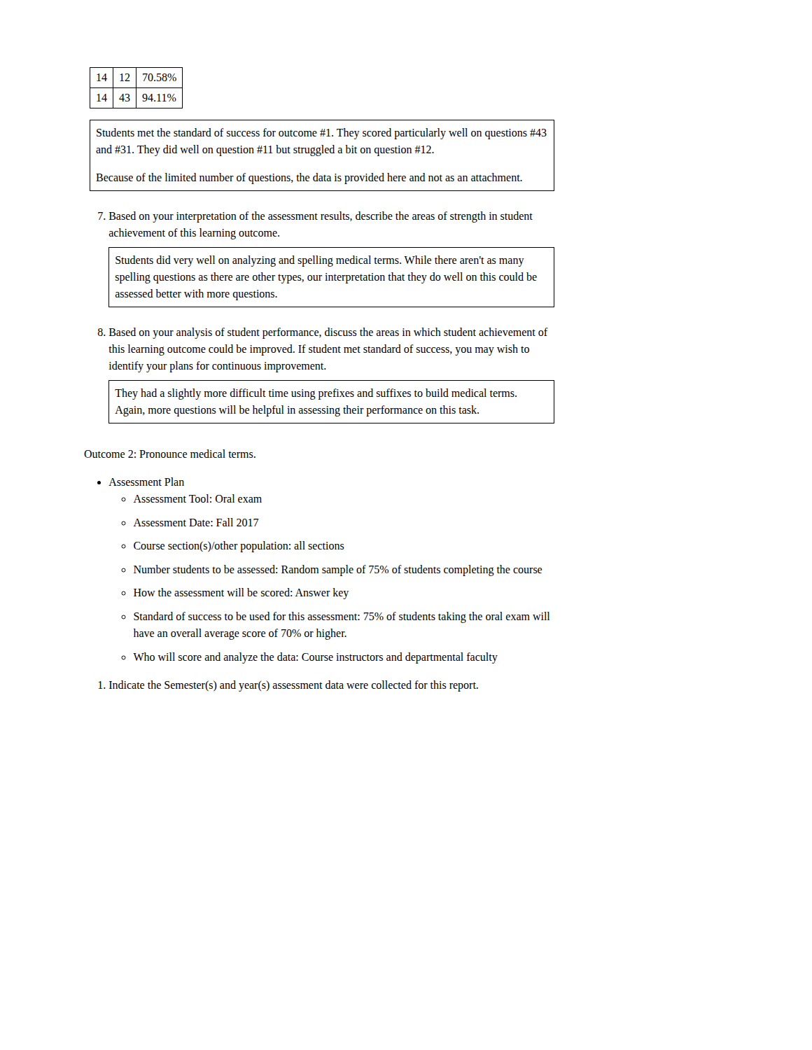| 14 | 12 | 70.58% |
| 14 | 43 | 94.11% |
Students met the standard of success for outcome #1. They scored particularly well on questions #43 and #31. They did well on question #11 but struggled a bit on question #12.
Because of the limited number of questions, the data is provided here and not as an attachment.
Based on your interpretation of the assessment results, describe the areas of strength in student achievement of this learning outcome.
Students did very well on analyzing and spelling medical terms. While there aren't as many spelling questions as there are other types, our interpretation that they do well on this could be assessed better with more questions.
Based on your analysis of student performance, discuss the areas in which student achievement of this learning outcome could be improved. If student met standard of success, you may wish to identify your plans for continuous improvement.
They had a slightly more difficult time using prefixes and suffixes to build medical terms. Again, more questions will be helpful in assessing their performance on this task.
Outcome 2: Pronounce medical terms.
Assessment Plan
Assessment Tool: Oral exam
Assessment Date: Fall 2017
Course section(s)/other population: all sections
Number students to be assessed: Random sample of 75% of students completing the course
How the assessment will be scored: Answer key
Standard of success to be used for this assessment: 75% of students taking the oral exam will have an overall average score of 70% or higher.
Who will score and analyze the data: Course instructors and departmental faculty
Indicate the Semester(s) and year(s) assessment data were collected for this report.